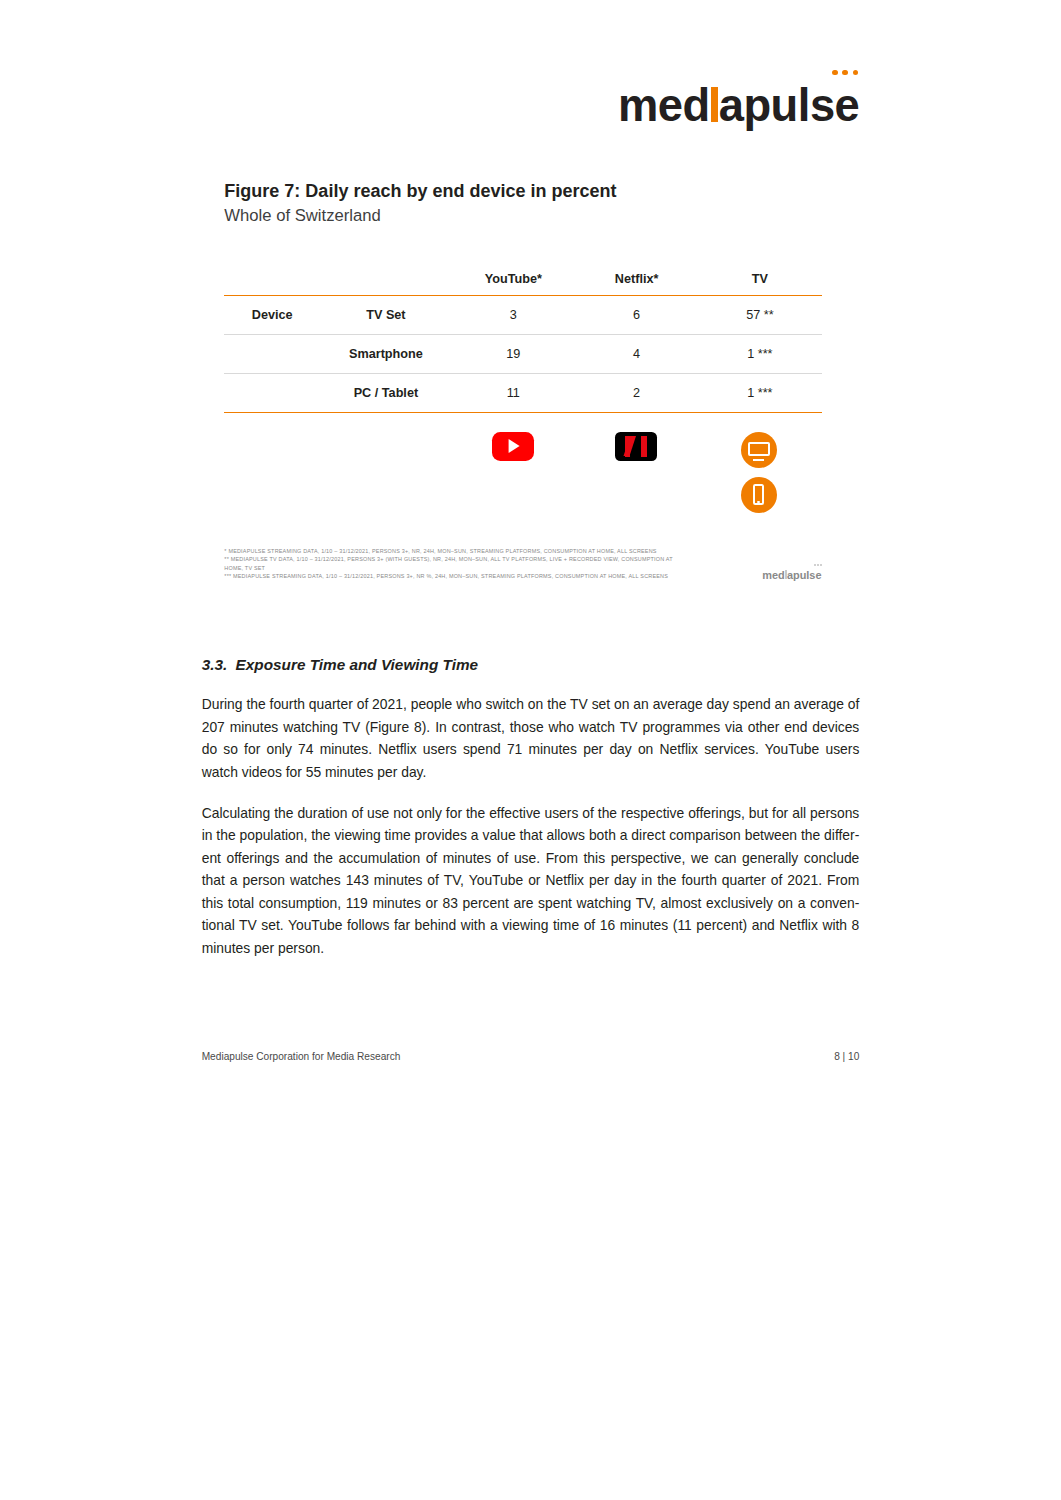med apulse
Figure 7: Daily reach by end device in percent
Whole of Switzerland
| | | YouTube* | Netflix* | TV |
| --- | --- | --- | --- | --- |
| Device | TV Set | 3 | 6 | 57 ** |
| | Smartphone | 19 | 4 | 1 *** |
| | PC / Tablet | 11 | 2 | 1 *** |
* Mediapulse streaming data, 1/10 – 31/12/2021, persons 3+, NR, 24h, Mon–Sun, streaming platforms, consumption at home, all screens
** Mediapulse TV data, 1/10 – 31/12/2021, persons 3+ (with guests), NR, 24h, Mon–Sun, all TV platforms, live + recorded view, consumption at home, TV set
*** Mediapulse streaming data, 1/10 – 31/12/2021, persons 3+, NR %, 24h, Mon–Sun, streaming platforms, consumption at home, all screens
med apulse
3.3. Exposure Time and Viewing Time
During the fourth quarter of 2021, people who switch on the TV set on an average day spend an average of 207 minutes watching TV (Figure 8). In contrast, those who watch TV programmes via other end devices do so for only 74 minutes. Netflix users spend 71 minutes per day on Netflix services. YouTube users watch videos for 55 minutes per day.
Calculating the duration of use not only for the effective users of the respective offerings, but for all persons in the population, the viewing time provides a value that allows both a direct comparison between the different offerings and the accumulation of minutes of use. From this perspective, we can generally conclude that a person watches 143 minutes of TV, YouTube or Netflix per day in the fourth quarter of 2021. From this total consumption, 119 minutes or 83 percent are spent watching TV, almost exclusively on a conventional TV set. YouTube follows far behind with a viewing time of 16 minutes (11 percent) and Netflix with 8 minutes per person.
Mediapulse Corporation for Media Research 8 | 10